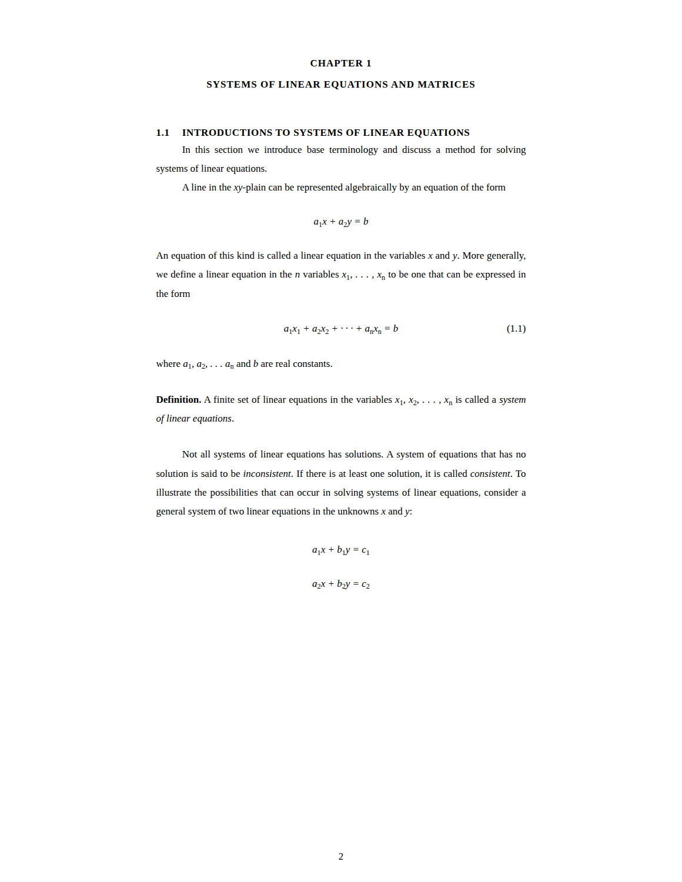CHAPTER 1 SYSTEMS OF LINEAR EQUATIONS AND MATRICES
1.1 INTRODUCTIONS TO SYSTEMS OF LINEAR EQUATIONS
In this section we introduce base terminology and discuss a method for solving systems of linear equations.
A line in the xy-plain can be represented algebraically by an equation of the form
a1x + a2y = b
An equation of this kind is called a linear equation in the variables x and y. More generally, we define a linear equation in the n variables x1, . . . , xn to be one that can be expressed in the form
a1x1 + a2x2 + · · · + anxn = b (1.1)
where a1, a2, . . . an and b are real constants.
Definition. A finite set of linear equations in the variables x1, x2, . . . , xn is called a system of linear equations.
Not all systems of linear equations has solutions. A system of equations that has no solution is said to be inconsistent. If there is at least one solution, it is called consistent. To illustrate the possibilities that can occur in solving systems of linear equations, consider a general system of two linear equations in the unknowns x and y:
a1x + b1y = c1
a2x + b2y = c2
2